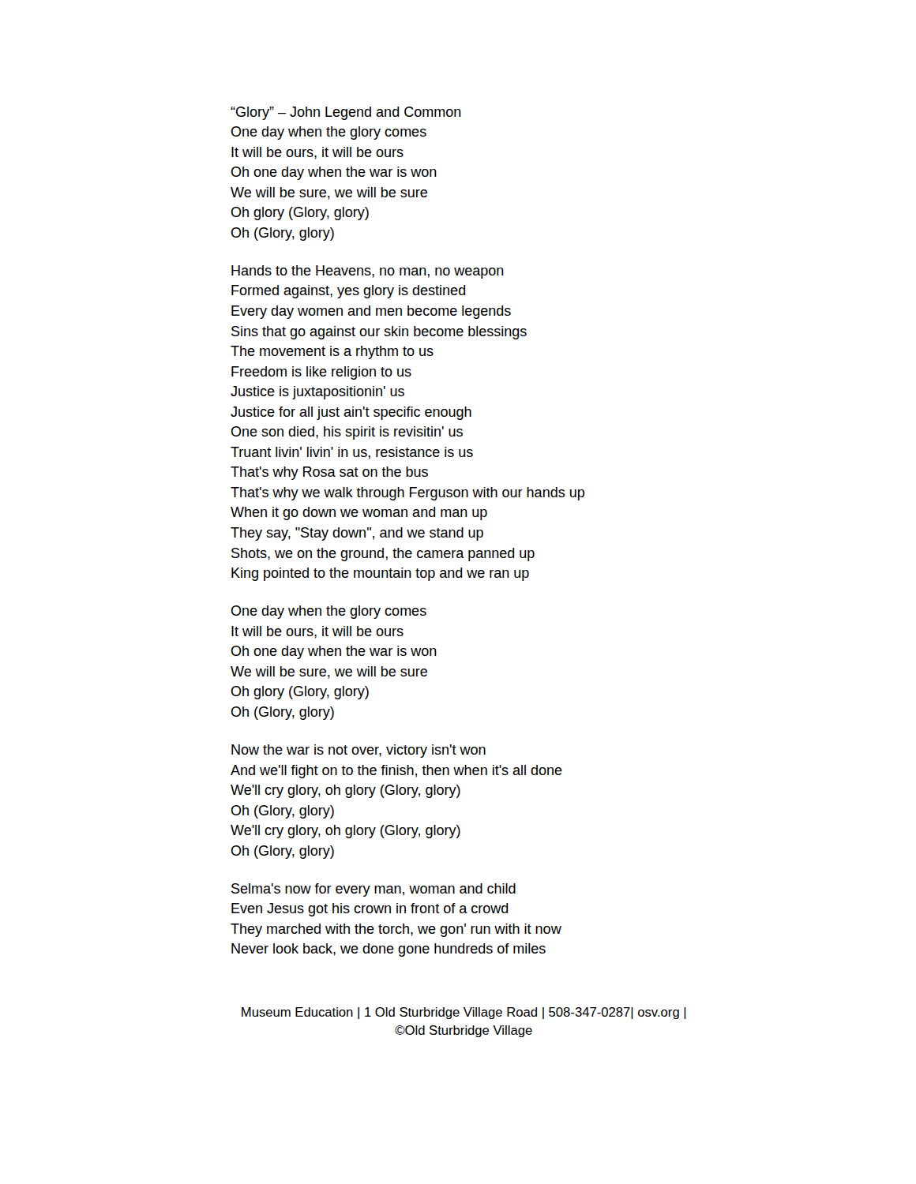“Glory” – John Legend and Common
One day when the glory comes
It will be ours, it will be ours
Oh one day when the war is won
We will be sure, we will be sure
Oh glory (Glory, glory)
Oh (Glory, glory)
Hands to the Heavens, no man, no weapon
Formed against, yes glory is destined
Every day women and men become legends
Sins that go against our skin become blessings
The movement is a rhythm to us
Freedom is like religion to us
Justice is juxtapositionin' us
Justice for all just ain't specific enough
One son died, his spirit is revisitin' us
Truant livin' livin' in us, resistance is us
That's why Rosa sat on the bus
That's why we walk through Ferguson with our hands up
When it go down we woman and man up
They say, "Stay down", and we stand up
Shots, we on the ground, the camera panned up
King pointed to the mountain top and we ran up
One day when the glory comes
It will be ours, it will be ours
Oh one day when the war is won
We will be sure, we will be sure
Oh glory (Glory, glory)
Oh (Glory, glory)
Now the war is not over, victory isn't won
And we'll fight on to the finish, then when it's all done
We'll cry glory, oh glory (Glory, glory)
Oh (Glory, glory)
We'll cry glory, oh glory (Glory, glory)
Oh (Glory, glory)
Selma's now for every man, woman and child
Even Jesus got his crown in front of a crowd
They marched with the torch, we gon' run with it now
Never look back, we done gone hundreds of miles
Museum Education | 1 Old Sturbridge Village Road | 508-347-0287| osv.org | ©Old Sturbridge Village